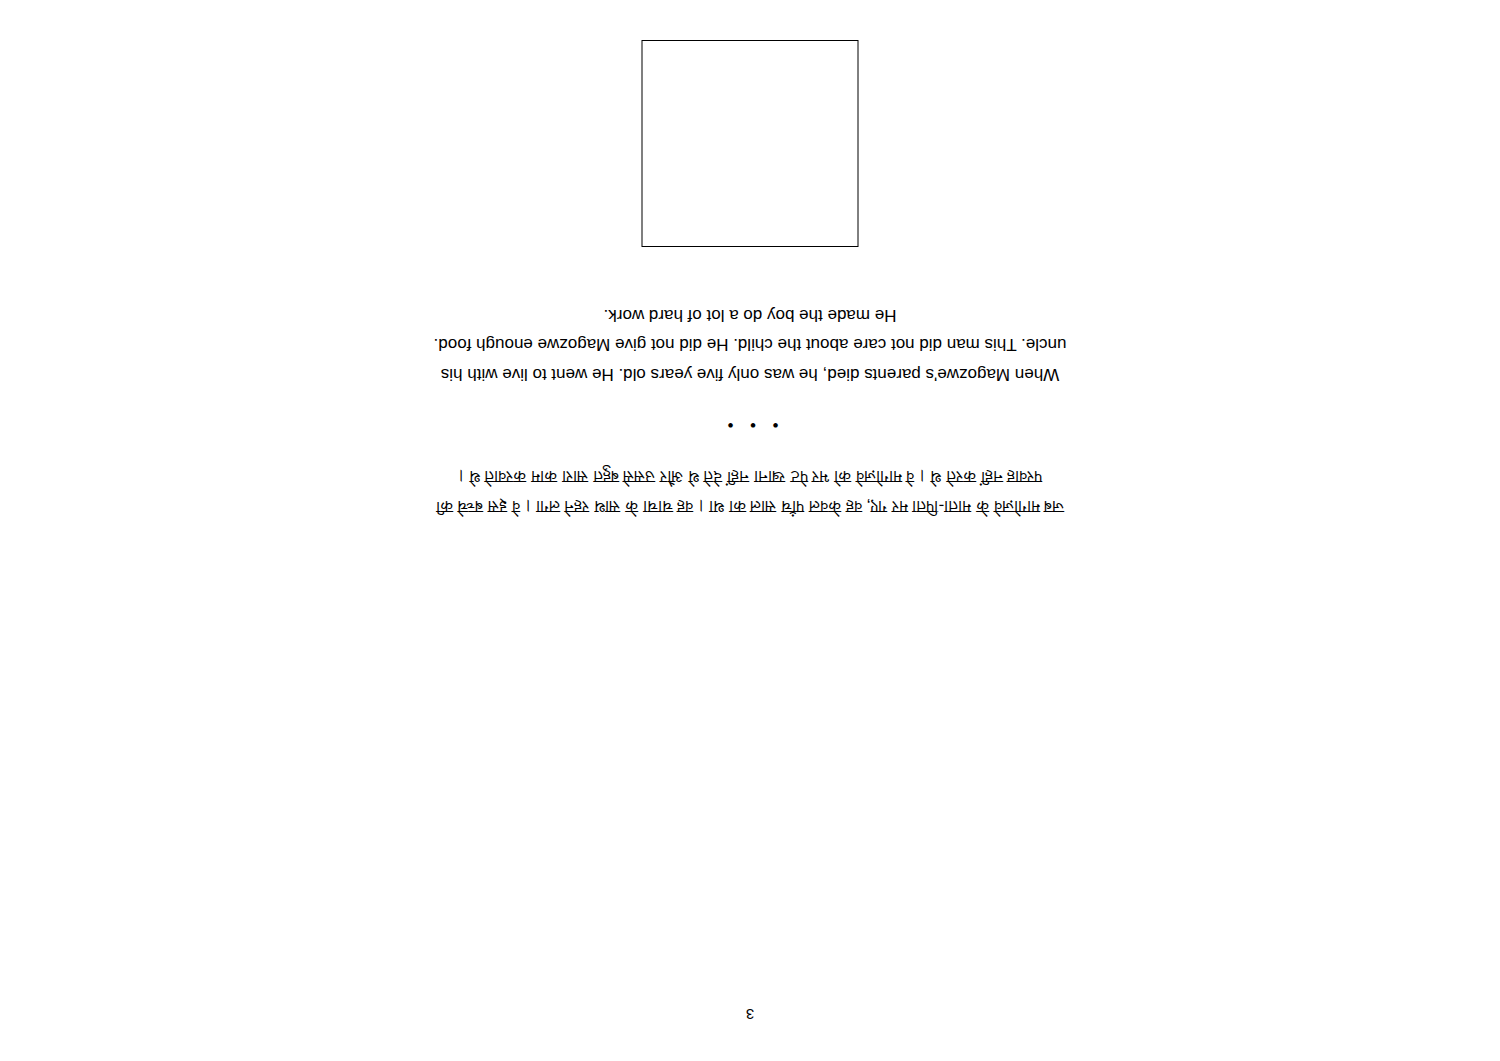3
जब मागोज़वे के माता-पिता मर गए, वह केवल पाँच साल का था। वह चाचा के साथ रहने लगा। वे इस बच्चे की परवाह नहीं करते थे। वे मागोज़वे को भर पेट खाना नहीं देते थे और उससे बहुत सारा काम करवाते थे।
• • •
When Magozwe's parents died, he was only five years old. He went to live with his uncle. This man did not care about the child. He did not give Magozwe enough food. He made the boy do a lot of hard work.